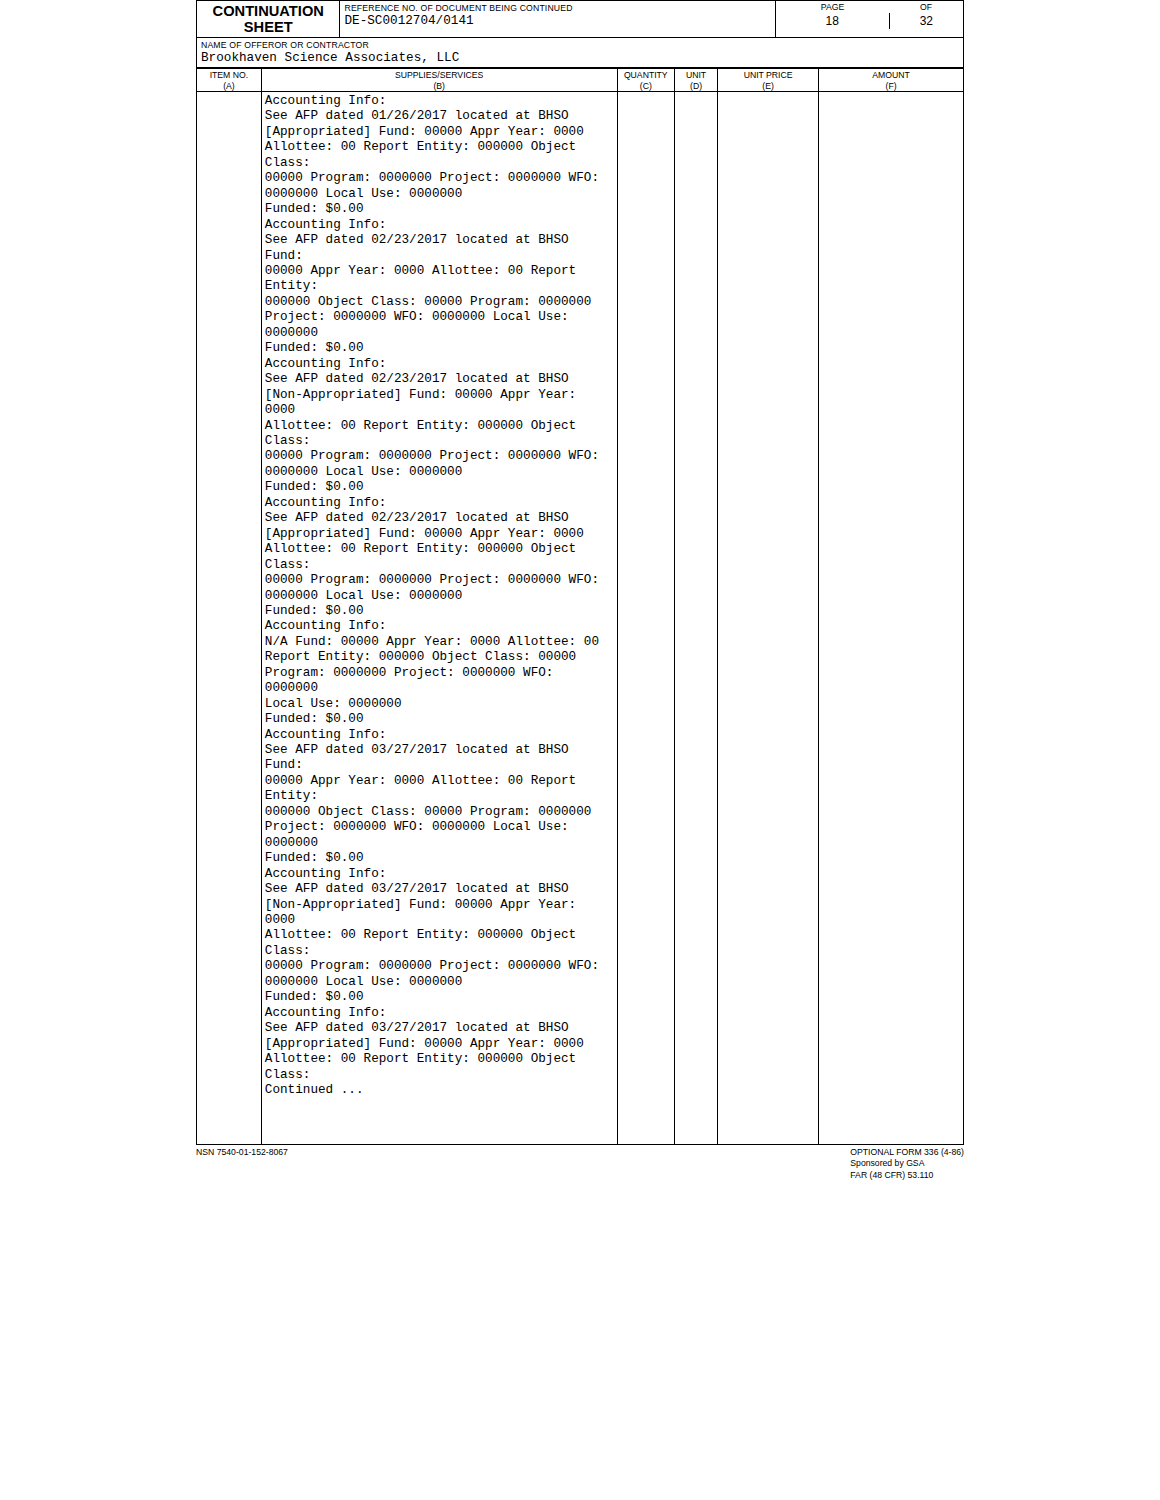| CONTINUATION SHEET | REFERENCE NO. OF DOCUMENT BEING CONTINUED DE-SC0012704/0141 | / PAGE / OF / / 18 / 32 / |
| NAME OF OFFEROR OR CONTRACTOR Brookhaven Science Associates, LLC |
| ITEM NO. (A) | SUPPLIES/SERVICES (B) | QUANTITY (C) | UNIT (D) | UNIT PRICE (E) | AMOUNT (F) |
| --- | --- | --- | --- | --- | --- |
| | Accounting Info: See AFP dated 01/26/2017 located at BHSO [Appropriated] Fund: 00000 Appr Year: 0000 Allottee: 00 Report Entity: 000000 Object Class: 00000 Program: 0000000 Project: 0000000 WFO: 0000000 Local Use: 0000000 Funded: $0.00 Accounting Info: See AFP dated 02/23/2017 located at BHSO Fund: 00000 Appr Year: 0000 Allottee: 00 Report Entity: 000000 Object Class: 00000 Program: 0000000 Project: 0000000 WFO: 0000000 Local Use: 0000000 Funded: $0.00 Accounting Info: See AFP dated 02/23/2017 located at BHSO [Non-Appropriated] Fund: 00000 Appr Year: 0000 Allottee: 00 Report Entity: 000000 Object Class: 00000 Program: 0000000 Project: 0000000 WFO: 0000000 Local Use: 0000000 Funded: $0.00 Accounting Info: See AFP dated 02/23/2017 located at BHSO [Appropriated] Fund: 00000 Appr Year: 0000 Allottee: 00 Report Entity: 000000 Object Class: 00000 Program: 0000000 Project: 0000000 WFO: 0000000 Local Use: 0000000 Funded: $0.00 Accounting Info: N/A Fund: 00000 Appr Year: 0000 Allottee: 00 Report Entity: 000000 Object Class: 00000 Program: 0000000 Project: 0000000 WFO: 0000000 Local Use: 0000000 Funded: $0.00 Accounting Info: See AFP dated 03/27/2017 located at BHSO Fund: 00000 Appr Year: 0000 Allottee: 00 Report Entity: 000000 Object Class: 00000 Program: 0000000 Project: 0000000 WFO: 0000000 Local Use: 0000000 Funded: $0.00 Accounting Info: See AFP dated 03/27/2017 located at BHSO [Non-Appropriated] Fund: 00000 Appr Year: 0000 Allottee: 00 Report Entity: 000000 Object Class: 00000 Program: 0000000 Project: 0000000 WFO: 0000000 Local Use: 0000000 Funded: $0.00 Accounting Info: See AFP dated 03/27/2017 located at BHSO [Appropriated] Fund: 00000 Appr Year: 0000 Allottee: 00 Report Entity: 000000 Object Class: Continued ... | | | | |
NSN 7540-01-152-8067
OPTIONAL FORM 336 (4-86)
Sponsored by GSA
FAR (48 CFR) 53.110